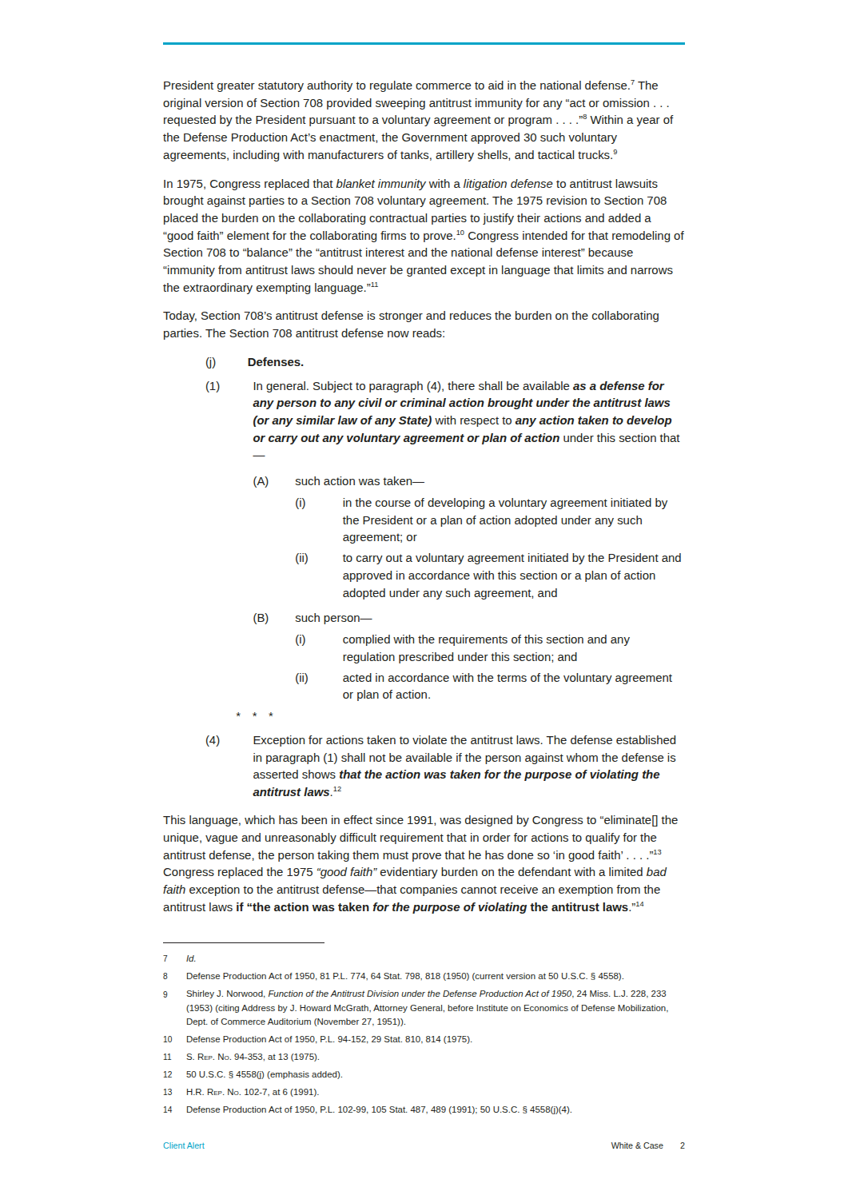President greater statutory authority to regulate commerce to aid in the national defense.7 The original version of Section 708 provided sweeping antitrust immunity for any “act or omission . . . requested by the President pursuant to a voluntary agreement or program . . . .”8 Within a year of the Defense Production Act’s enactment, the Government approved 30 such voluntary agreements, including with manufacturers of tanks, artillery shells, and tactical trucks.9
In 1975, Congress replaced that blanket immunity with a litigation defense to antitrust lawsuits brought against parties to a Section 708 voluntary agreement. The 1975 revision to Section 708 placed the burden on the collaborating contractual parties to justify their actions and added a “good faith” element for the collaborating firms to prove.10 Congress intended for that remodeling of Section 708 to “balance” the “antitrust interest and the national defense interest” because “immunity from antitrust laws should never be granted except in language that limits and narrows the extraordinary exempting language.”11
Today, Section 708’s antitrust defense is stronger and reduces the burden on the collaborating parties. The Section 708 antitrust defense now reads:
(j) Defenses.
(1) In general. Subject to paragraph (4), there shall be available as a defense for any person to any civil or criminal action brought under the antitrust laws (or any similar law of any State) with respect to any action taken to develop or carry out any voluntary agreement or plan of action under this section that—
(A) such action was taken—
(i) in the course of developing a voluntary agreement initiated by the President or a plan of action adopted under any such agreement; or
(ii) to carry out a voluntary agreement initiated by the President and approved in accordance with this section or a plan of action adopted under any such agreement, and
(B) such person—
(i) complied with the requirements of this section and any regulation prescribed under this section; and
(ii) acted in accordance with the terms of the voluntary agreement or plan of action.
* * *
(4) Exception for actions taken to violate the antitrust laws. The defense established in paragraph (1) shall not be available if the person against whom the defense is asserted shows that the action was taken for the purpose of violating the antitrust laws.12
This language, which has been in effect since 1991, was designed by Congress to “eliminate[] the unique, vague and unreasonably difficult requirement that in order for actions to qualify for the antitrust defense, the person taking them must prove that he has done so ‘in good faith’ . . . .”13 Congress replaced the 1975 “good faith” evidentiary burden on the defendant with a limited bad faith exception to the antitrust defense—that companies cannot receive an exemption from the antitrust laws if “the action was taken for the purpose of violating the antitrust laws.”14
7
Id.
8
Defense Production Act of 1950, 81 P.L. 774, 64 Stat. 798, 818 (1950) (current version at 50 U.S.C. § 4558).
9
Shirley J. Norwood, Function of the Antitrust Division under the Defense Production Act of 1950, 24 Miss. L.J. 228, 233 (1953) (citing Address by J. Howard McGrath, Attorney General, before Institute on Economics of Defense Mobilization, Dept. of Commerce Auditorium (November 27, 1951)).
10
Defense Production Act of 1950, P.L. 94-152, 29 Stat. 810, 814 (1975).
11
S. Rep. No. 94-353, at 13 (1975).
12
50 U.S.C. § 4558(j) (emphasis added).
13
H.R. Rep. No. 102-7, at 6 (1991).
14
Defense Production Act of 1950, P.L. 102-99, 105 Stat. 487, 489 (1991); 50 U.S.C. § 4558(j)(4).
Client Alert
White & Case 2